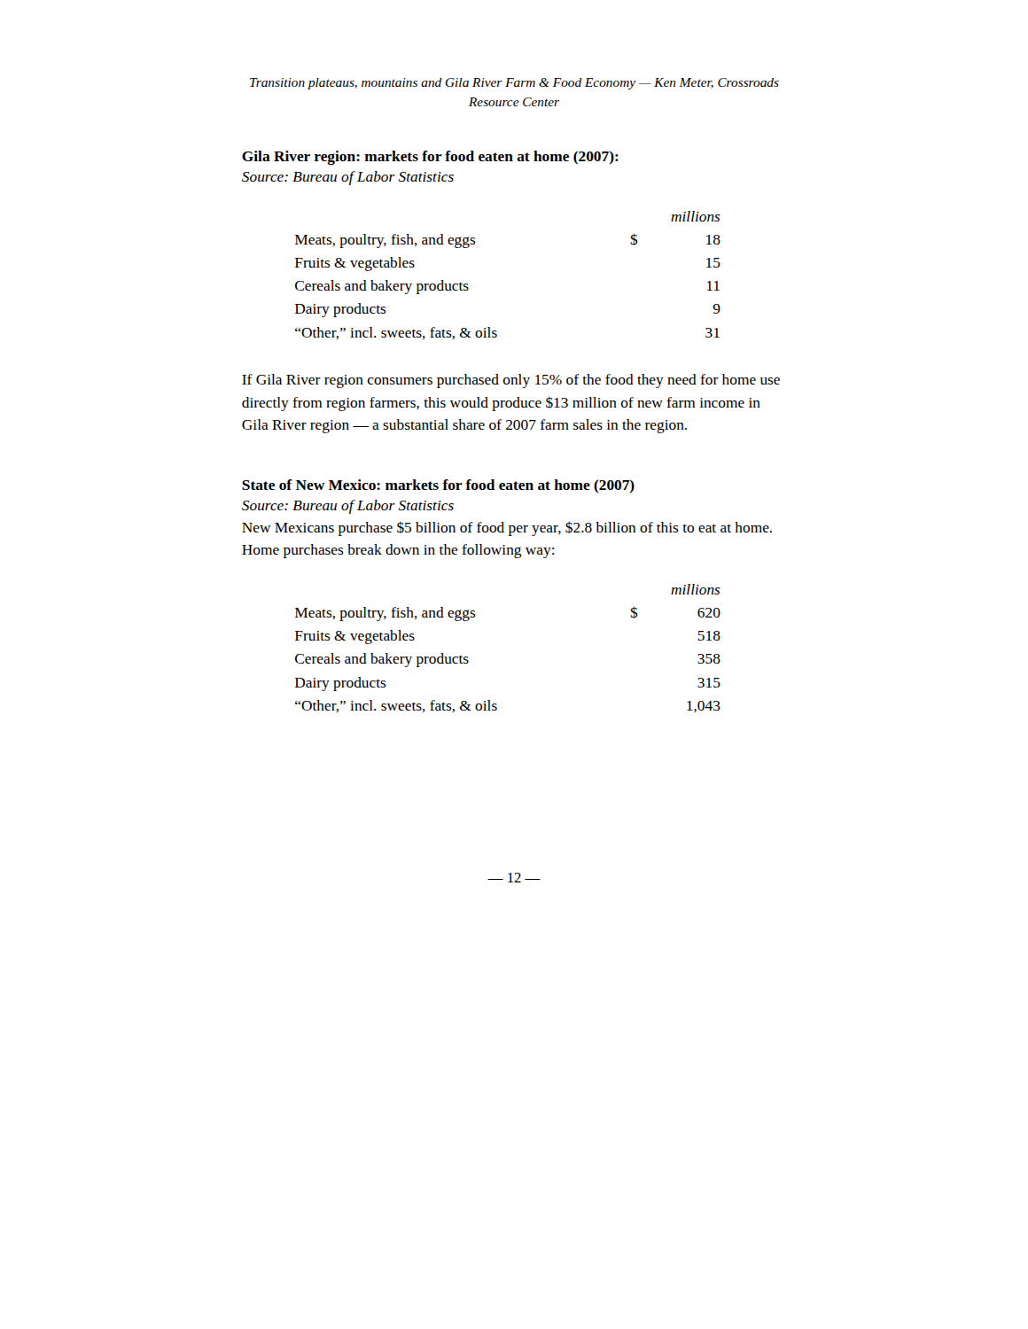Transition plateaus, mountains and Gila River Farm & Food Economy — Ken Meter, Crossroads Resource Center
Gila River region: markets for food eaten at home (2007):
Source: Bureau of Labor Statistics
| | | millions |
| Meats, poultry, fish, and eggs | $ | 18 |
| Fruits & vegetables | | 15 |
| Cereals and bakery products | | 11 |
| Dairy products | | 9 |
| “Other,” incl. sweets, fats, & oils | | 31 |
If Gila River region consumers purchased only 15% of the food they need for home use directly from region farmers, this would produce $13 million of new farm income in Gila River region — a substantial share of 2007 farm sales in the region.
State of New Mexico: markets for food eaten at home (2007)
Source: Bureau of Labor Statistics
New Mexicans purchase $5 billion of food per year, $2.8 billion of this to eat at home. Home purchases break down in the following way:
| | | millions |
| Meats, poultry, fish, and eggs | $ | 620 |
| Fruits & vegetables | | 518 |
| Cereals and bakery products | | 358 |
| Dairy products | | 315 |
| “Other,” incl. sweets, fats, & oils | | 1,043 |
— 12 —